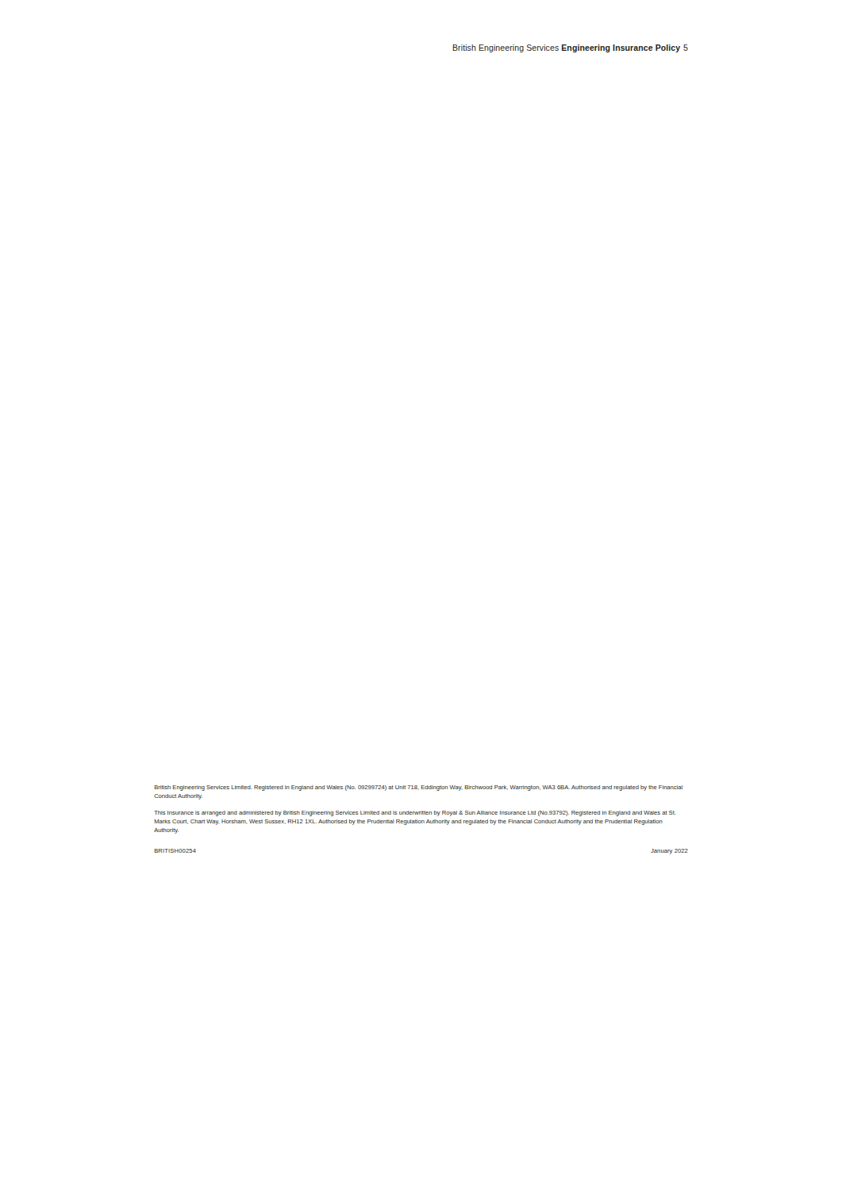British Engineering Services Engineering Insurance Policy 5
British Engineering Services Limited. Registered in England and Wales (No. 09299724) at Unit 718, Eddington Way, Birchwood Park, Warrington, WA3 6BA. Authorised and regulated by the Financial Conduct Authority.
This Insurance is arranged and administered by British Engineering Services Limited and is underwritten by Royal & Sun Alliance Insurance Ltd (No.93792). Registered in England and Wales at St. Marks Court, Chart Way, Horsham, West Sussex, RH12 1XL. Authorised by the Prudential Regulation Authority and regulated by the Financial Conduct Authority and the Prudential Regulation Authority.
BRITISH00254 January 2022